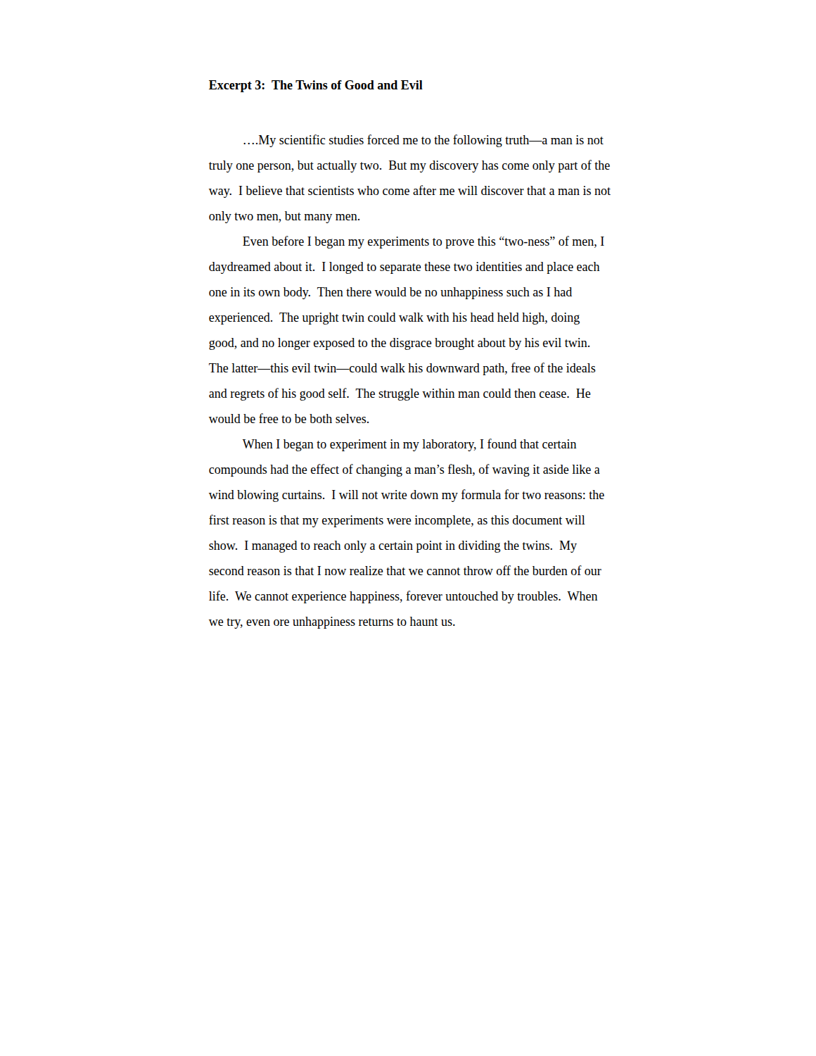Excerpt 3: The Twins of Good and Evil
….My scientific studies forced me to the following truth—a man is not truly one person, but actually two. But my discovery has come only part of the way. I believe that scientists who come after me will discover that a man is not only two men, but many men.
Even before I began my experiments to prove this “two-ness” of men, I daydreamed about it. I longed to separate these two identities and place each one in its own body. Then there would be no unhappiness such as I had experienced. The upright twin could walk with his head held high, doing good, and no longer exposed to the disgrace brought about by his evil twin. The latter—this evil twin—could walk his downward path, free of the ideals and regrets of his good self. The struggle within man could then cease. He would be free to be both selves.
When I began to experiment in my laboratory, I found that certain compounds had the effect of changing a man’s flesh, of waving it aside like a wind blowing curtains. I will not write down my formula for two reasons: the first reason is that my experiments were incomplete, as this document will show. I managed to reach only a certain point in dividing the twins. My second reason is that I now realize that we cannot throw off the burden of our life. We cannot experience happiness, forever untouched by troubles. When we try, even ore unhappiness returns to haunt us.